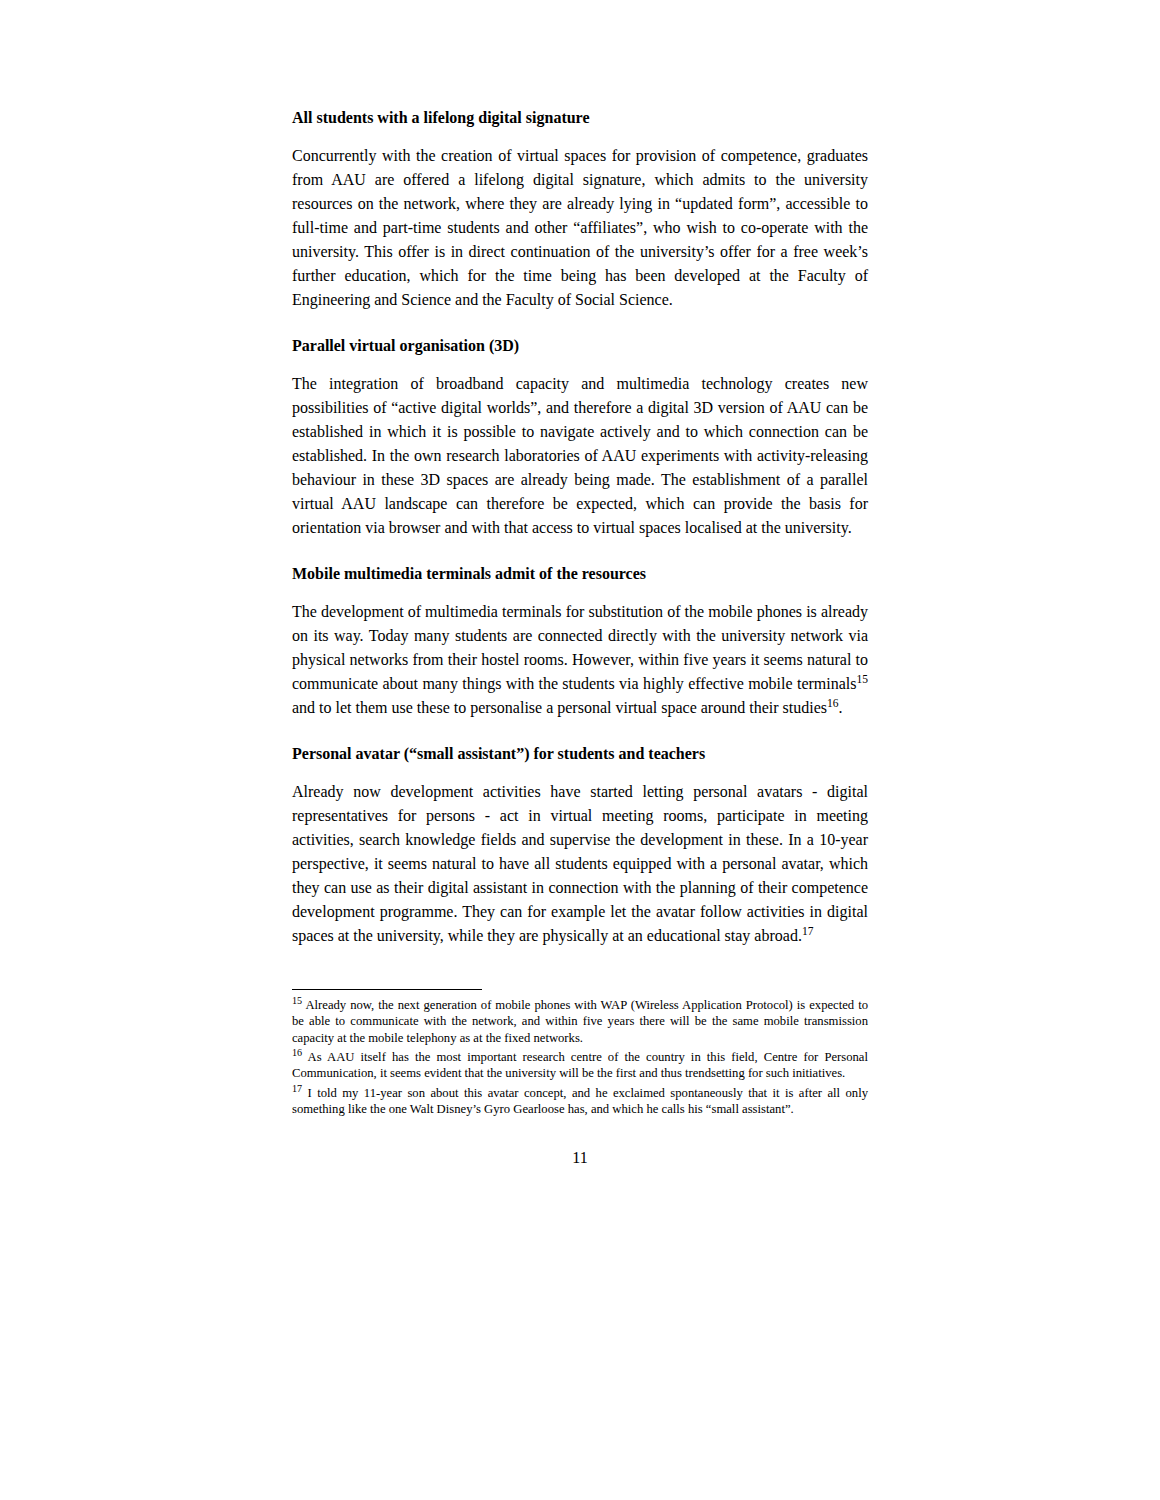All students with a lifelong digital signature
Concurrently with the creation of virtual spaces for provision of competence, graduates from AAU are offered a lifelong digital signature, which admits to the university resources on the network, where they are already lying in “updated form”, accessible to full-time and part-time students and other “affiliates”, who wish to co-operate with the university. This offer is in direct continuation of the university’s offer for a free week’s further education, which for the time being has been developed at the Faculty of Engineering and Science and the Faculty of Social Science.
Parallel virtual organisation (3D)
The integration of broadband capacity and multimedia technology creates new possibilities of “active digital worlds”, and therefore a digital 3D version of AAU can be established in which it is possible to navigate actively and to which connection can be established. In the own research laboratories of AAU experiments with activity-releasing behaviour in these 3D spaces are already being made. The establishment of a parallel virtual AAU landscape can therefore be expected, which can provide the basis for orientation via browser and with that access to virtual spaces localised at the university.
Mobile multimedia terminals admit of the resources
The development of multimedia terminals for substitution of the mobile phones is already on its way. Today many students are connected directly with the university network via physical networks from their hostel rooms. However, within five years it seems natural to communicate about many things with the students via highly effective mobile terminals15 and to let them use these to personalise a personal virtual space around their studies16.
Personal avatar (“small assistant”) for students and teachers
Already now development activities have started letting personal avatars - digital representatives for persons - act in virtual meeting rooms, participate in meeting activities, search knowledge fields and supervise the development in these. In a 10-year perspective, it seems natural to have all students equipped with a personal avatar, which they can use as their digital assistant in connection with the planning of their competence development programme. They can for example let the avatar follow activities in digital spaces at the university, while they are physically at an educational stay abroad.17
15 Already now, the next generation of mobile phones with WAP (Wireless Application Protocol) is expected to be able to communicate with the network, and within five years there will be the same mobile transmission capacity at the mobile telephony as at the fixed networks.
16 As AAU itself has the most important research centre of the country in this field, Centre for Personal Communication, it seems evident that the university will be the first and thus trendsetting for such initiatives.
17 I told my 11-year son about this avatar concept, and he exclaimed spontaneously that it is after all only something like the one Walt Disney’s Gyro Gearloose has, and which he calls his “small assistant”.
11